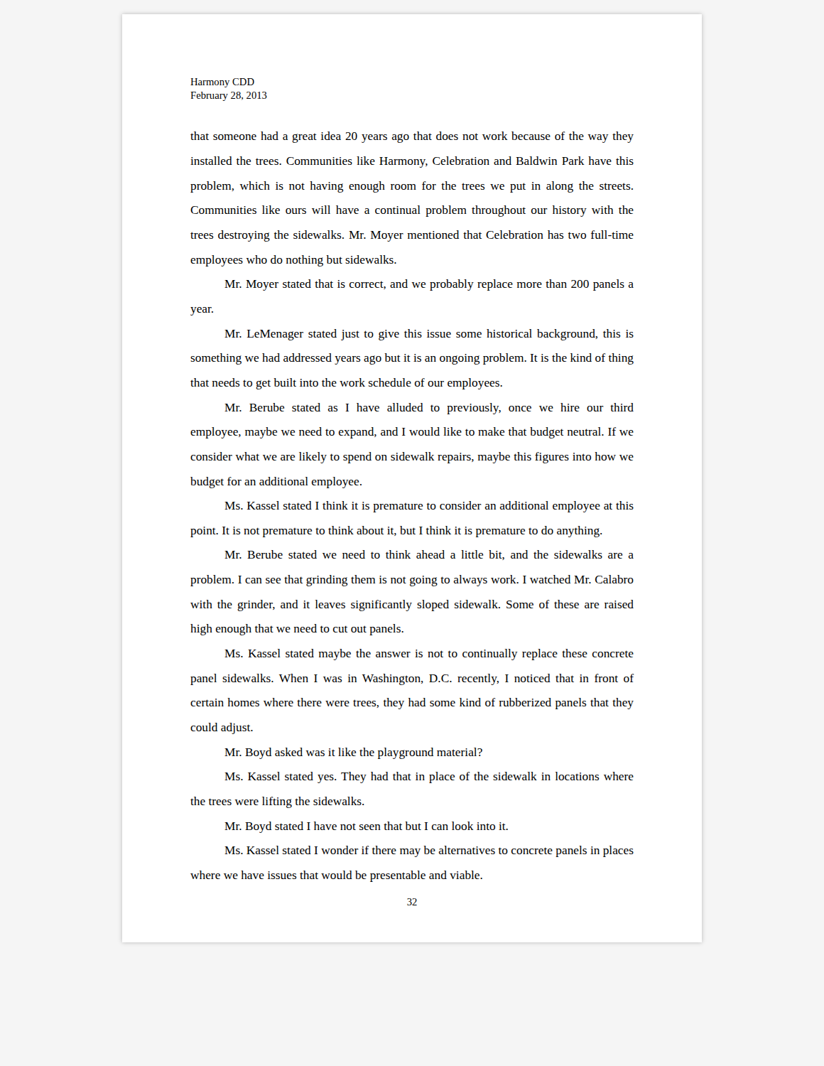Harmony CDD
February 28, 2013
that someone had a great idea 20 years ago that does not work because of the way they installed the trees. Communities like Harmony, Celebration and Baldwin Park have this problem, which is not having enough room for the trees we put in along the streets. Communities like ours will have a continual problem throughout our history with the trees destroying the sidewalks. Mr. Moyer mentioned that Celebration has two full-time employees who do nothing but sidewalks.
Mr. Moyer stated that is correct, and we probably replace more than 200 panels a year.
Mr. LeMenager stated just to give this issue some historical background, this is something we had addressed years ago but it is an ongoing problem. It is the kind of thing that needs to get built into the work schedule of our employees.
Mr. Berube stated as I have alluded to previously, once we hire our third employee, maybe we need to expand, and I would like to make that budget neutral. If we consider what we are likely to spend on sidewalk repairs, maybe this figures into how we budget for an additional employee.
Ms. Kassel stated I think it is premature to consider an additional employee at this point. It is not premature to think about it, but I think it is premature to do anything.
Mr. Berube stated we need to think ahead a little bit, and the sidewalks are a problem. I can see that grinding them is not going to always work. I watched Mr. Calabro with the grinder, and it leaves significantly sloped sidewalk. Some of these are raised high enough that we need to cut out panels.
Ms. Kassel stated maybe the answer is not to continually replace these concrete panel sidewalks. When I was in Washington, D.C. recently, I noticed that in front of certain homes where there were trees, they had some kind of rubberized panels that they could adjust.
Mr. Boyd asked was it like the playground material?
Ms. Kassel stated yes. They had that in place of the sidewalk in locations where the trees were lifting the sidewalks.
Mr. Boyd stated I have not seen that but I can look into it.
Ms. Kassel stated I wonder if there may be alternatives to concrete panels in places where we have issues that would be presentable and viable.
32